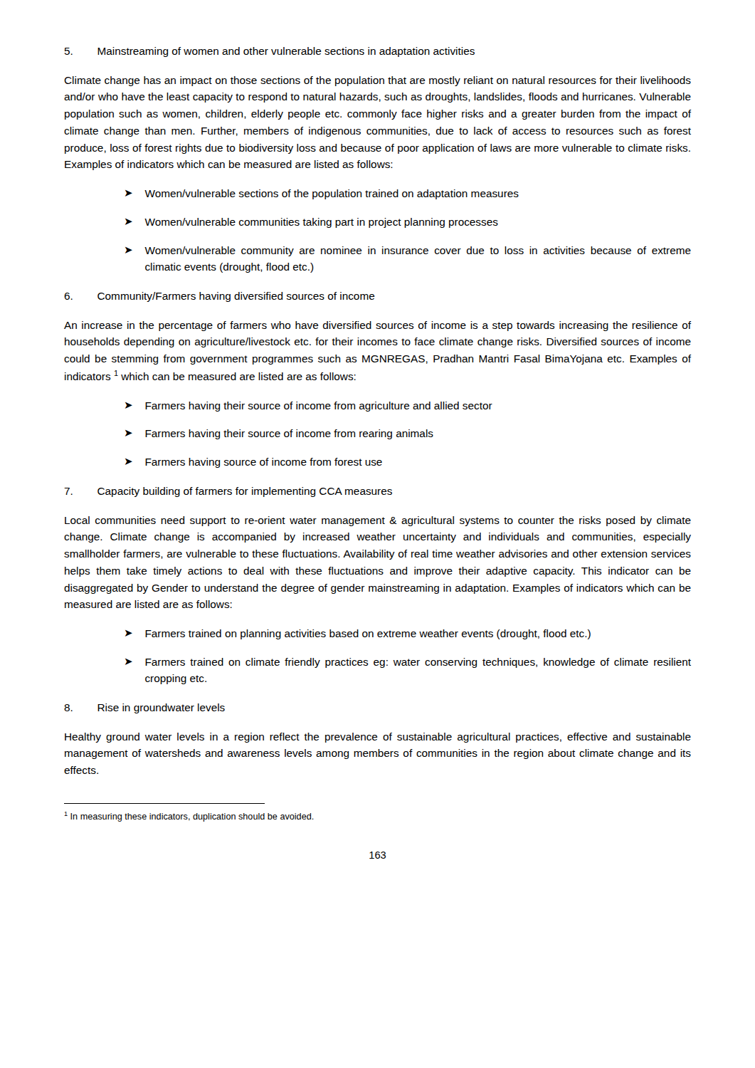5. Mainstreaming of women and other vulnerable sections in adaptation activities
Climate change has an impact on those sections of the population that are mostly reliant on natural resources for their livelihoods and/or who have the least capacity to respond to natural hazards, such as droughts, landslides, floods and hurricanes. Vulnerable population such as women, children, elderly people etc. commonly face higher risks and a greater burden from the impact of climate change than men. Further, members of indigenous communities, due to lack of access to resources such as forest produce, loss of forest rights due to biodiversity loss and because of poor application of laws are more vulnerable to climate risks. Examples of indicators which can be measured are listed as follows:
Women/vulnerable sections of the population trained on adaptation measures
Women/vulnerable communities taking part in project planning processes
Women/vulnerable community are nominee in insurance cover due to loss in activities because of extreme climatic events (drought, flood etc.)
6. Community/Farmers having diversified sources of income
An increase in the percentage of farmers who have diversified sources of income is a step towards increasing the resilience of households depending on agriculture/livestock etc. for their incomes to face climate change risks. Diversified sources of income could be stemming from government programmes such as MGNREGAS, Pradhan Mantri Fasal BimaYojana etc. Examples of indicators 1 which can be measured are listed are as follows:
Farmers having their source of income from agriculture and allied sector
Farmers having their source of income from rearing animals
Farmers having source of income from forest use
7. Capacity building of farmers for implementing CCA measures
Local communities need support to re-orient water management & agricultural systems to counter the risks posed by climate change. Climate change is accompanied by increased weather uncertainty and individuals and communities, especially smallholder farmers, are vulnerable to these fluctuations. Availability of real time weather advisories and other extension services helps them take timely actions to deal with these fluctuations and improve their adaptive capacity. This indicator can be disaggregated by Gender to understand the degree of gender mainstreaming in adaptation. Examples of indicators which can be measured are listed are as follows:
Farmers trained on planning activities based on extreme weather events (drought, flood etc.)
Farmers trained on climate friendly practices eg: water conserving techniques, knowledge of climate resilient cropping etc.
8. Rise in groundwater levels
Healthy ground water levels in a region reflect the prevalence of sustainable agricultural practices, effective and sustainable management of watersheds and awareness levels among members of communities in the region about climate change and its effects.
1 In measuring these indicators, duplication should be avoided.
163